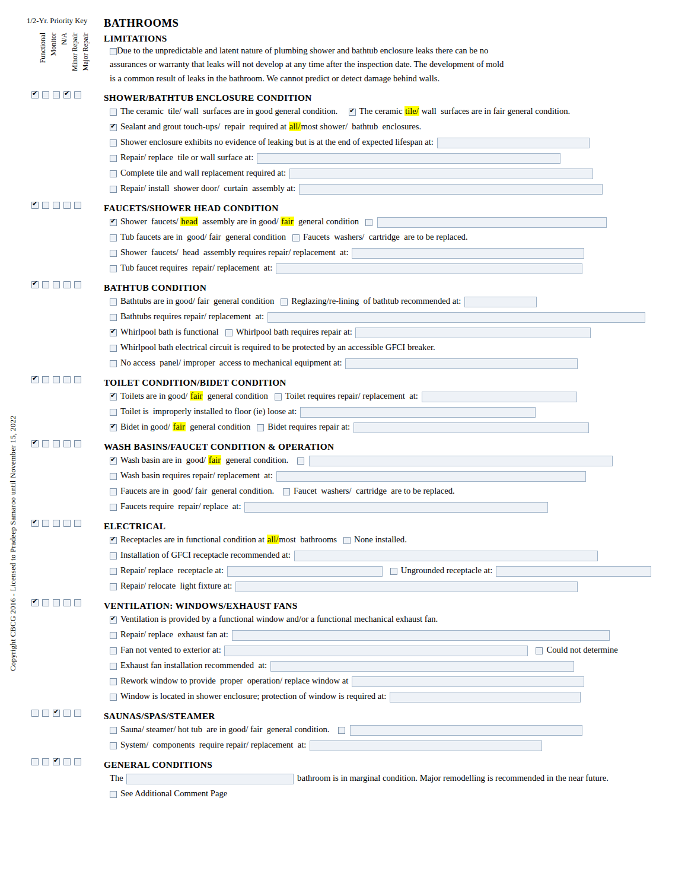Copyright CBCG 2016 - Licensed to Pradeep Samaroo until November 15, 2022
1/2-Yr. Priority Key
Major Repair Minor Repair N/A Monitor Functional
BATHROOMS
LIMITATIONS
Due to the unpredictable and latent nature of plumbing shower and bathtub enclosure leaks there can be no
assurances or warranty that leaks will not develop at any time after the inspection date. The development of mold
is a common result of leaks in the bathroom. We cannot predict or detect damage behind walls.
SHOWER/BATHTUB ENCLOSURE CONDITION
The ceramic tile/ wall surfaces are in good general condition. The ceramic tile/ wall surfaces are in fair general condition.
Sealant and grout touch-ups/ repair required at all/most shower/ bathtub enclosures.
Shower enclosure exhibits no evidence of leaking but is at the end of expected lifespan at:
Repair/ replace tile or wall surface at:
Complete tile and wall replacement required at:
Repair/ install shower door/ curtain assembly at:
FAUCETS/SHOWER HEAD CONDITION
Shower faucets/ head assembly are in good/ fair general condition
Tub faucets are in good/ fair general condition Faucets washers/ cartridge are to be replaced.
Shower faucets/ head assembly requires repair/ replacement at:
Tub faucet requires repair/ replacement at:
BATHTUB CONDITION
Bathtubs are in good/ fair general condition Reglazing/re-lining of bathtub recommended at:
Bathtubs requires repair/ replacement at:
Whirlpool bath is functional Whirlpool bath requires repair at:
Whirlpool bath electrical circuit is required to be protected by an accessible GFCI breaker.
No access panel/ improper access to mechanical equipment at:
TOILET CONDITION/BIDET CONDITION
Toilets are in good/ fair general condition Toilet requires repair/ replacement at:
Toilet is improperly installed to floor (ie) loose at:
Bidet in good/ fair general condition Bidet requires repair at:
WASH BASINS/FAUCET CONDITION & OPERATION
Wash basin are in good/ fair general condition.
Wash basin requires repair/ replacement at:
Faucets are in good/ fair general condition. Faucet washers/ cartridge are to be replaced.
Faucets require repair/ replace at:
ELECTRICAL
Receptacles are in functional condition at all/most bathrooms None installed.
Installation of GFCI receptacle recommended at:
Repair/ replace receptacle at: Ungrounded receptacle at:
Repair/ relocate light fixture at:
VENTILATION: WINDOWS/EXHAUST FANS
Ventilation is provided by a functional window and/or a functional mechanical exhaust fan.
Repair/ replace exhaust fan at:
Fan not vented to exterior at: Could not determine
Exhaust fan installation recommended at:
Rework window to provide proper operation/ replace window at
Window is located in shower enclosure; protection of window is required at:
SAUNAS/SPAS/STEAMER
Sauna/ steamer/ hot tub are in good/ fair general condition.
System/ components require repair/ replacement at:
GENERAL CONDITIONS
The bathroom is in marginal condition. Major remodelling is recommended in the near future.
See Additional Comment Page